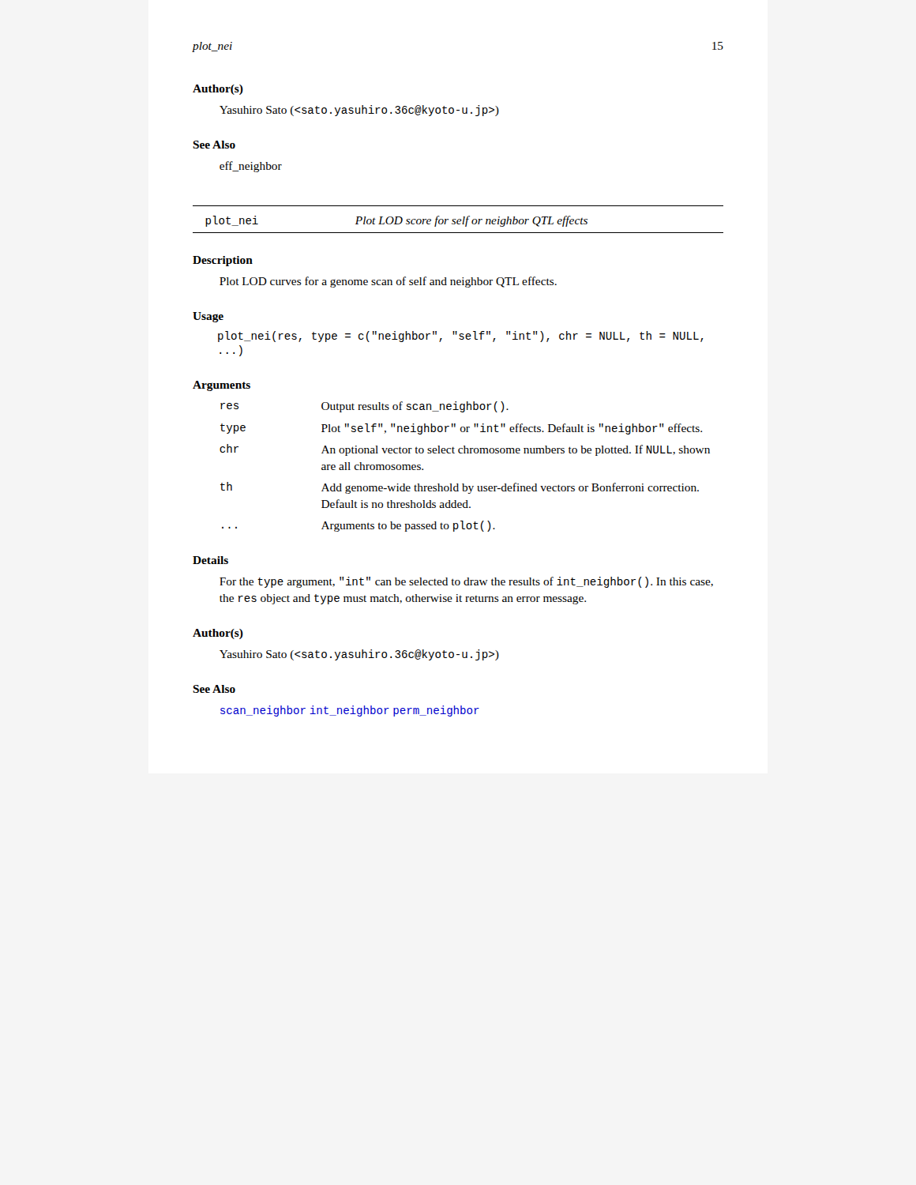plot_nei 15
Author(s)
Yasuhiro Sato (<sato.yasuhiro.36c@kyoto-u.jp>)
See Also
eff_neighbor
plot_nei Plot LOD score for self or neighbor QTL effects
Description
Plot LOD curves for a genome scan of self and neighbor QTL effects.
Usage
plot_nei(res, type = c("neighbor", "self", "int"), chr = NULL, th = NULL, ...)
Arguments
res
Output results of scan_neighbor().
type
Plot "self", "neighbor" or "int" effects. Default is "neighbor" effects.
chr
An optional vector to select chromosome numbers to be plotted. If NULL, shown are all chromosomes.
th
Add genome-wide threshold by user-defined vectors or Bonferroni correction. Default is no thresholds added.
...
Arguments to be passed to plot().
Details
For the type argument, "int" can be selected to draw the results of int_neighbor(). In this case, the res object and type must match, otherwise it returns an error message.
Author(s)
Yasuhiro Sato (<sato.yasuhiro.36c@kyoto-u.jp>)
See Also
scan_neighbor int_neighbor perm_neighbor